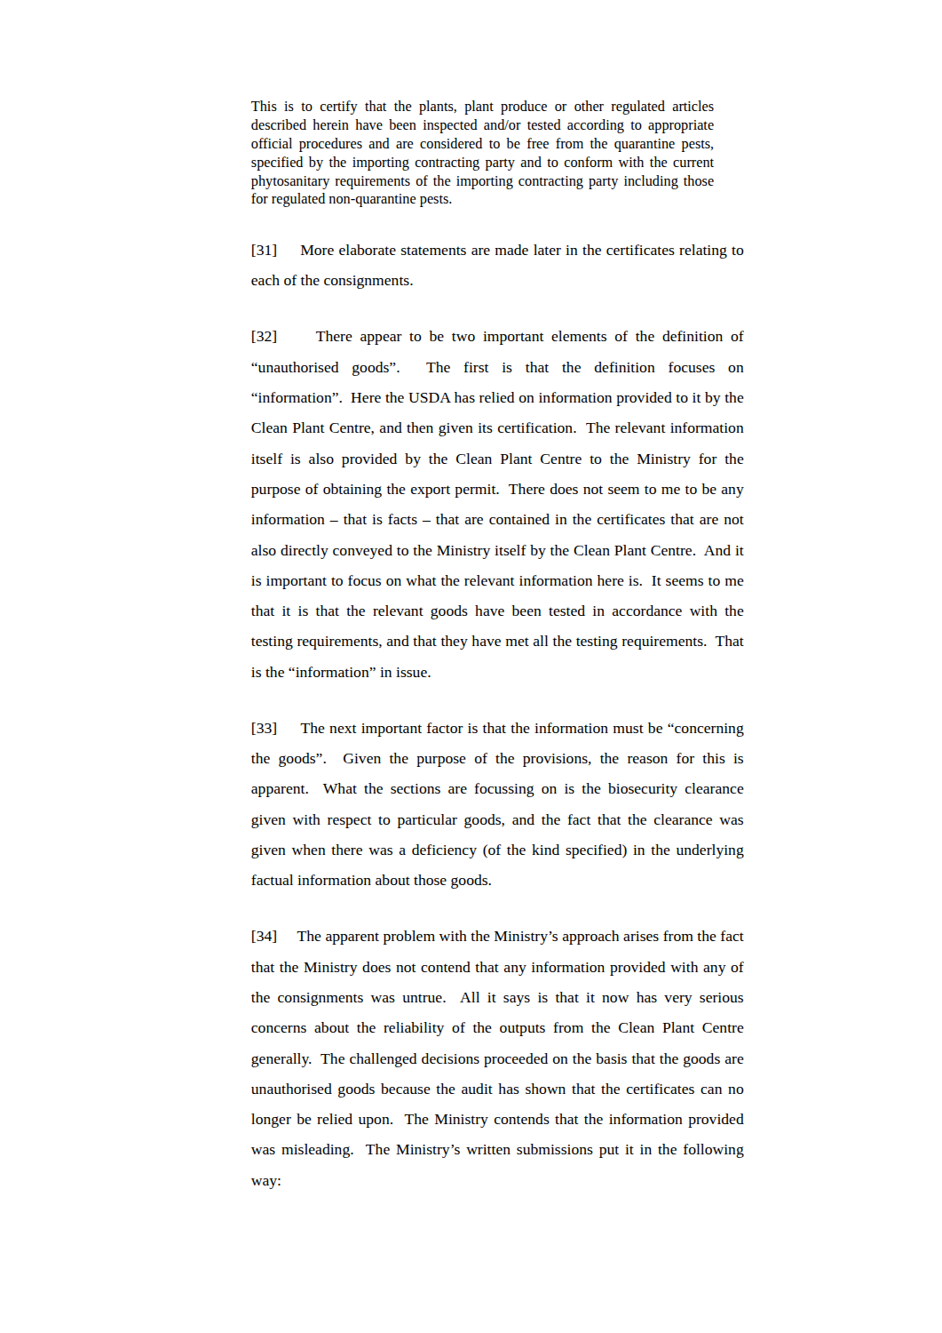This is to certify that the plants, plant produce or other regulated articles described herein have been inspected and/or tested according to appropriate official procedures and are considered to be free from the quarantine pests, specified by the importing contracting party and to conform with the current phytosanitary requirements of the importing contracting party including those for regulated non-quarantine pests.
[31] More elaborate statements are made later in the certificates relating to each of the consignments.
[32] There appear to be two important elements of the definition of “unauthorised goods”. The first is that the definition focuses on “information”. Here the USDA has relied on information provided to it by the Clean Plant Centre, and then given its certification. The relevant information itself is also provided by the Clean Plant Centre to the Ministry for the purpose of obtaining the export permit. There does not seem to me to be any information – that is facts – that are contained in the certificates that are not also directly conveyed to the Ministry itself by the Clean Plant Centre. And it is important to focus on what the relevant information here is. It seems to me that it is that the relevant goods have been tested in accordance with the testing requirements, and that they have met all the testing requirements. That is the “information” in issue.
[33] The next important factor is that the information must be “concerning the goods”. Given the purpose of the provisions, the reason for this is apparent. What the sections are focussing on is the biosecurity clearance given with respect to particular goods, and the fact that the clearance was given when there was a deficiency (of the kind specified) in the underlying factual information about those goods.
[34] The apparent problem with the Ministry’s approach arises from the fact that the Ministry does not contend that any information provided with any of the consignments was untrue. All it says is that it now has very serious concerns about the reliability of the outputs from the Clean Plant Centre generally. The challenged decisions proceeded on the basis that the goods are unauthorised goods because the audit has shown that the certificates can no longer be relied upon. The Ministry contends that the information provided was misleading. The Ministry’s written submissions put it in the following way: